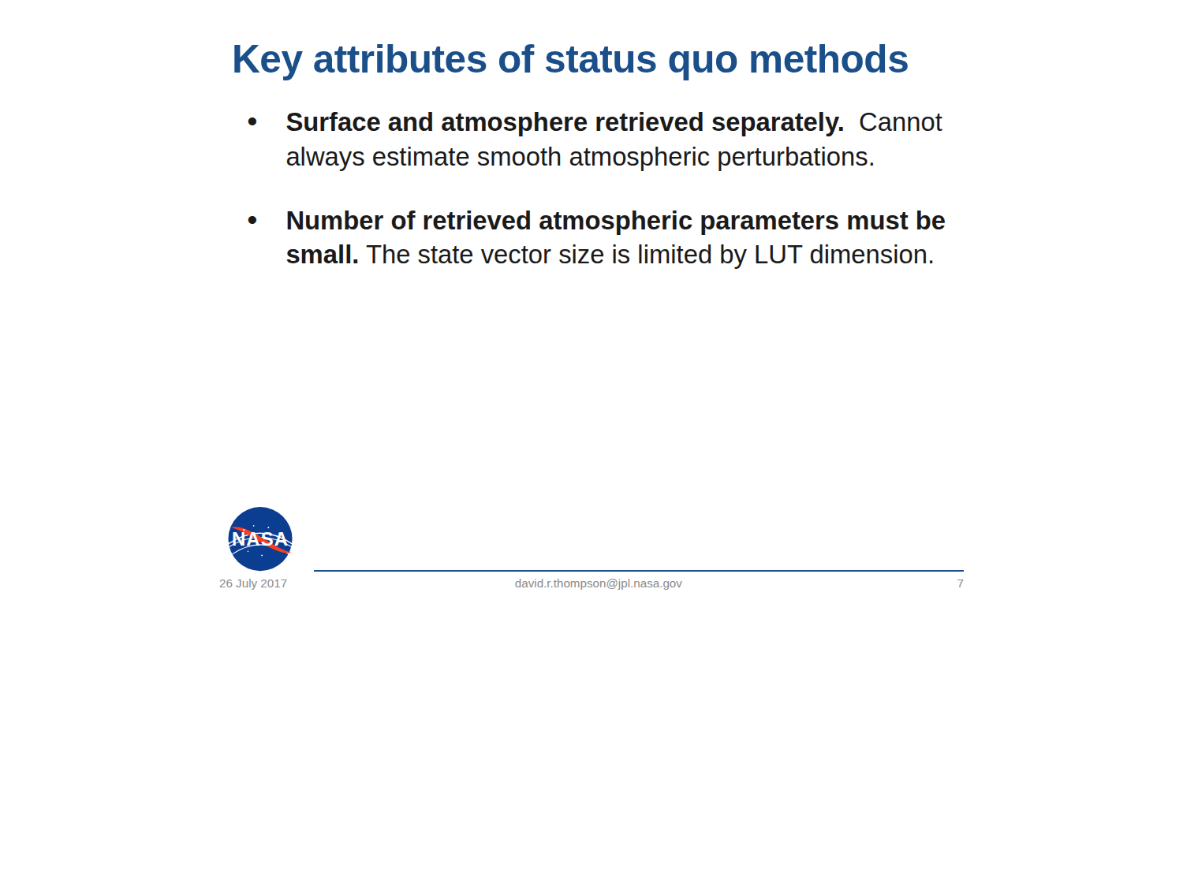Key attributes of status quo methods
Surface and atmosphere retrieved separately. Cannot always estimate smooth atmospheric perturbations.
Number of retrieved atmospheric parameters must be small. The state vector size is limited by LUT dimension.
NASA
26 July 2017
david.r.thompson@jpl.nasa.gov
7